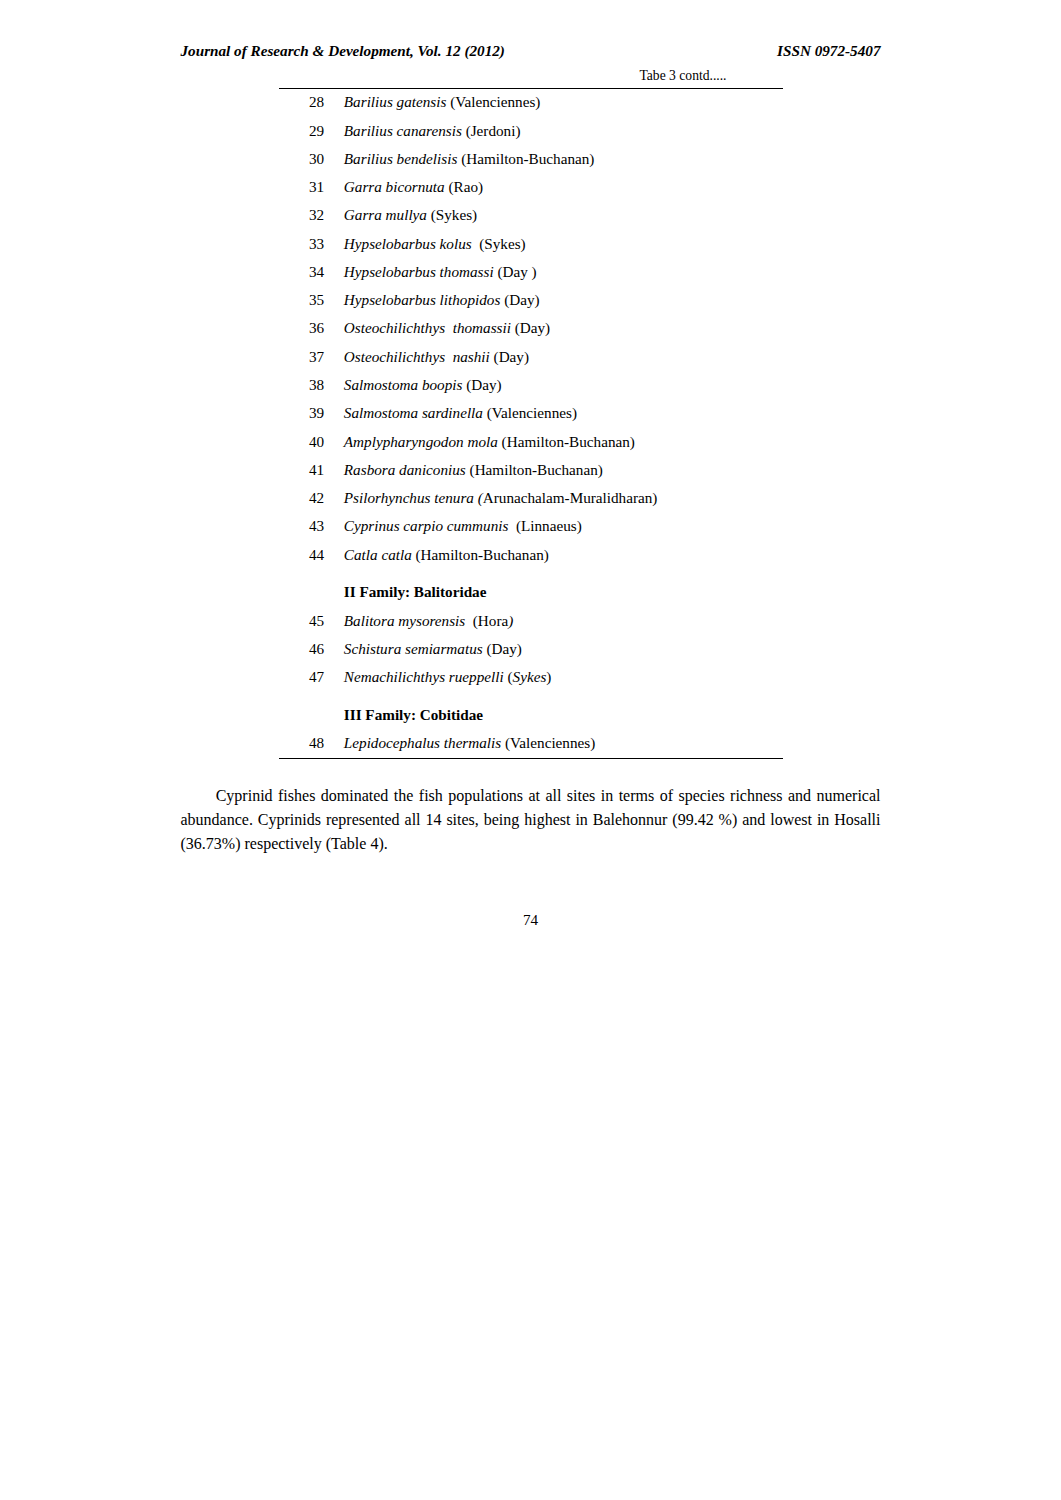Journal of Research & Development, Vol. 12 (2012) ISSN 0972-5407
Tabe 3 contd.....
| 28 | Barilius gatensis (Valenciennes) |
| 29 | Barilius canarensis (Jerdoni) |
| 30 | Barilius bendelisis (Hamilton-Buchanan) |
| 31 | Garra bicornuta (Rao) |
| 32 | Garra mullya (Sykes) |
| 33 | Hypselobarbus kolus (Sykes) |
| 34 | Hypselobarbus thomassi (Day ) |
| 35 | Hypselobarbus lithopidos (Day) |
| 36 | Osteochilichthys thomassii (Day) |
| 37 | Osteochilichthys nashii (Day) |
| 38 | Salmostoma boopis (Day) |
| 39 | Salmostoma sardinella (Valenciennes) |
| 40 | Amplypharyngodon mola (Hamilton-Buchanan) |
| 41 | Rasbora daniconius (Hamilton-Buchanan) |
| 42 | Psilorhynchus tenura ( Arunachalam-Muralidharan) |
| 43 | Cyprinus carpio cummunis (Linnaeus) |
| 44 | Catla catla (Hamilton-Buchanan) |
| | II Family: Balitoridae |
| 45 | Balitora mysorensis (Hora ) |
| 46 | Schistura semiarmatus (Day) |
| 47 | Nemachilichthys rueppelli ( Sykes ) |
| | III Family: Cobitidae |
| 48 | Lepidocephalus thermalis (Valenciennes) |
Cyprinid fishes dominated the fish populations at all sites in terms of species richness and numerical abundance. Cyprinids represented all 14 sites, being highest in Balehonnur (99.42 %) and lowest in Hosalli (36.73%) respectively (Table 4).
74